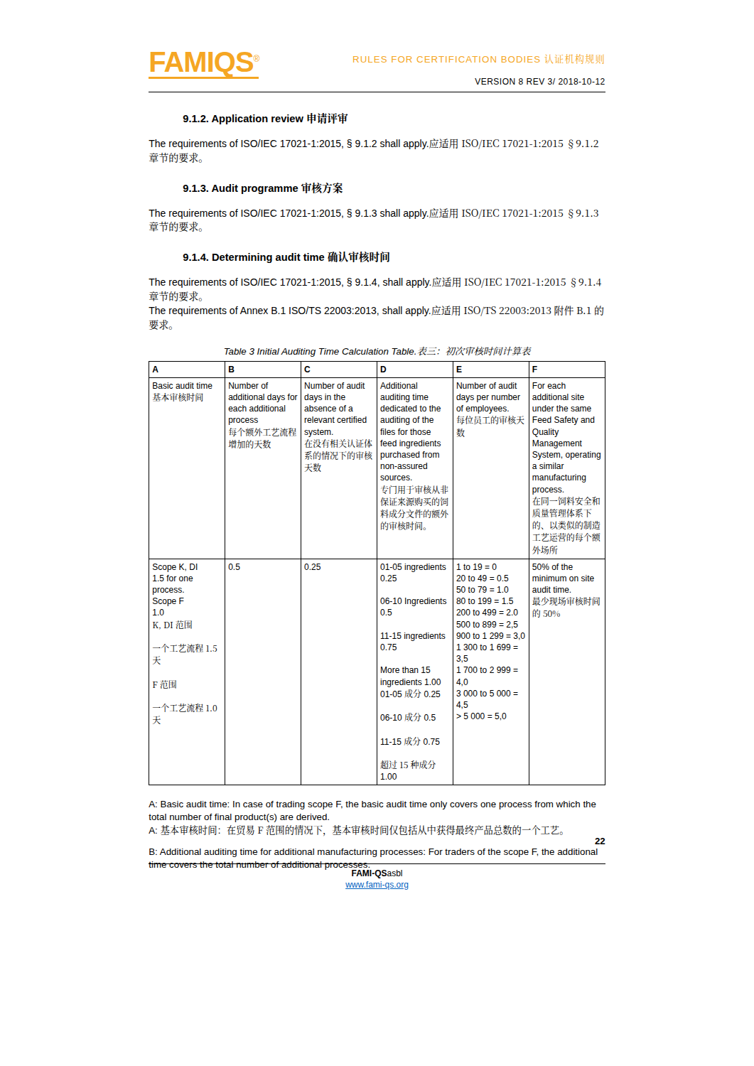FAMIQS®
RULES FOR CERTIFICATION BODIES 认证机构规则
VERSION 8 REV 3/ 2018-10-12
9.1.2. Application review 申请评审
The requirements of ISO/IEC 17021-1:2015, § 9.1.2 shall apply.应适用 ISO/IEC 17021-1:2015 §9.1.2 章节的要求。
9.1.3. Audit programme 审核方案
The requirements of ISO/IEC 17021-1:2015, § 9.1.3 shall apply.应适用 ISO/IEC 17021-1:2015 §9.1.3 章节的要求。
9.1.4. Determining audit time 确认审核时间
The requirements of ISO/IEC 17021-1:2015, § 9.1.4, shall apply.应适用 ISO/IEC 17021-1:2015 §9.1.4 章节的要求。
The requirements of Annex B.1 ISO/TS 22003:2013, shall apply.应适用 ISO/TS 22003:2013 附件 B.1 的要求。
Table 3 Initial Auditing Time Calculation Table.表三：初次审核时间计算表
| A | B | C | D | E | F |
| --- | --- | --- | --- | --- | --- |
| Basic audit time 基本审核时间 | Number of additional days for each additional process 每个额外工艺流程增加的天数 | Number of audit days in the absence of a relevant certified system. 在没有相关认证体系的情况下的审核天数 | Additional auditing time dedicated to the auditing of the files for those feed ingredients purchased from non-assured sources. 专门用于审核从非保证来源购买的饲料成分文件的额外的审核时间。 | Number of audit days per number of employees. 每位员工的审核天数 | For each additional site under the same Feed Safety and Quality Management System, operating a similar manufacturing process. 在同一饲料安全和质量管理体系下的、以类似的制造工艺运营的每个额外场所 |
| Scope K, DI 1.5 for one process. Scope F 1.0 K, DI 范围 一个工艺流程 1.5 天 F 范围 一个工艺流程 1.0 天 | 0.5 | 0.25 | 01-05 ingredients 0.25 06-10 Ingredients 0.5 11-15 ingredients 0.75 More than 15 ingredients 1.00 01-05 成分 0.25 06-10 成分 0.5 11-15 成分 0.75 超过 15 种成分 1.00 | 1 to 19 = 0 20 to 49 = 0.5 50 to 79 = 1.0 80 to 199 = 1.5 200 to 499 = 2.0 500 to 899 = 2,5 900 to 1 299 = 3,0 1 300 to 1 699 = 3,5 1 700 to 2 999 = 4,0 3 000 to 5 000 = 4,5 > 5 000 = 5,0 | 50% of the minimum on site audit time. 最少现场审核时间的 50% |
A: Basic audit time: In case of trading scope F, the basic audit time only covers one process from which the total number of final product(s) are derived.
A: 基本审核时间：在贸易 F 范围的情况下，基本审核时间仅包括从中获得最终产品总数的一个工艺。
B: Additional auditing time for additional manufacturing processes: For traders of the scope F, the additional time covers the total number of additional processes.
22
FAMI-QSasbl
www.fami-qs.org